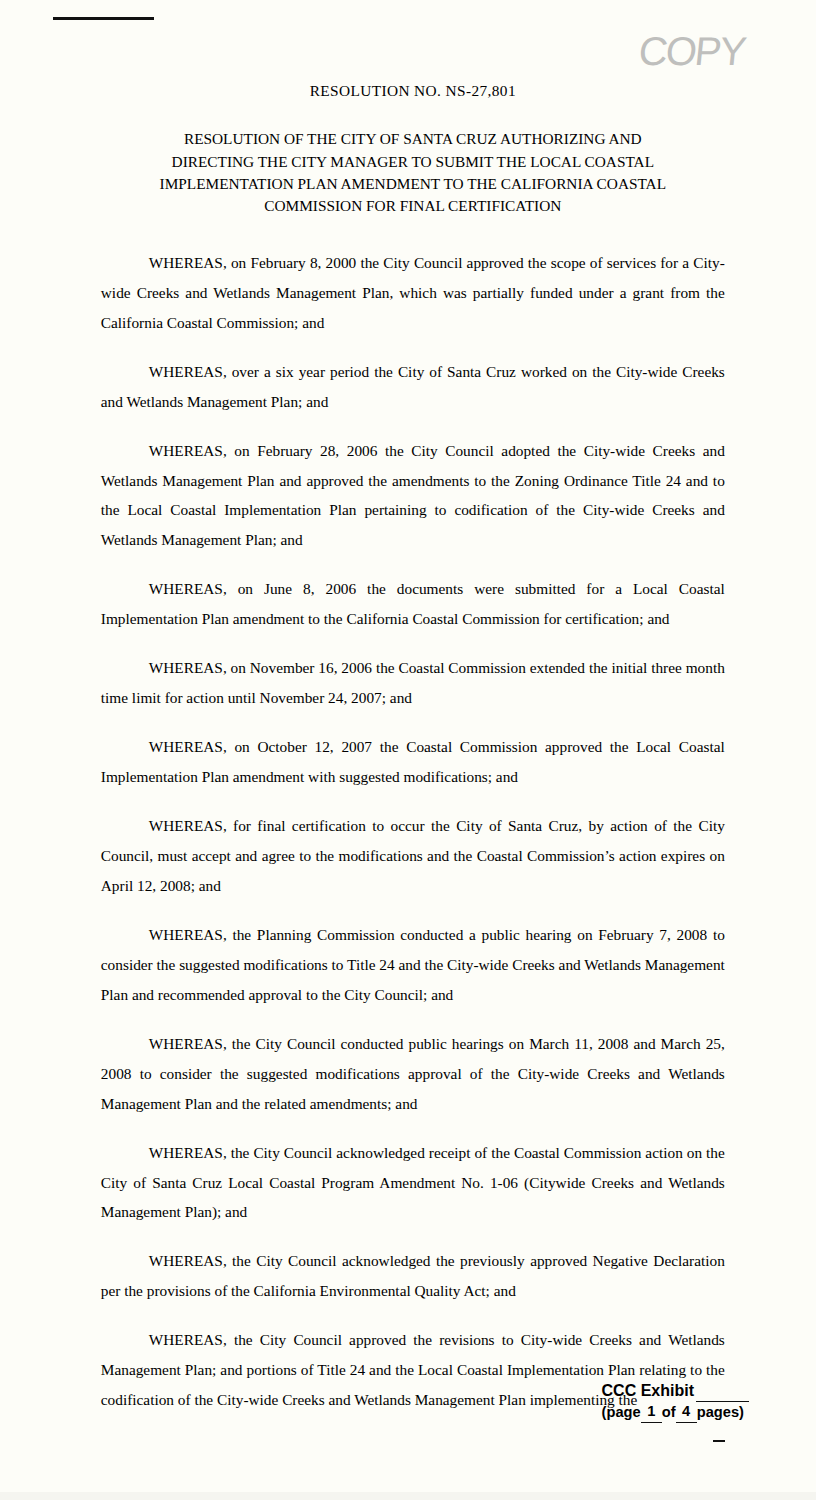COPY
RESOLUTION NO. NS-27,801
RESOLUTION OF THE CITY OF SANTA CRUZ AUTHORIZING AND
DIRECTING THE CITY MANAGER TO SUBMIT THE LOCAL COASTAL
IMPLEMENTATION PLAN AMENDMENT TO THE CALIFORNIA COASTAL
COMMISSION FOR FINAL CERTIFICATION
WHEREAS, on February 8, 2000 the City Council approved the scope of services for a City-wide Creeks and Wetlands Management Plan, which was partially funded under a grant from the California Coastal Commission; and
WHEREAS, over a six year period the City of Santa Cruz worked on the City-wide Creeks and Wetlands Management Plan; and
WHEREAS, on February 28, 2006 the City Council adopted the City-wide Creeks and Wetlands Management Plan and approved the amendments to the Zoning Ordinance Title 24 and to the Local Coastal Implementation Plan pertaining to codification of the City-wide Creeks and Wetlands Management Plan; and
WHEREAS, on June 8, 2006 the documents were submitted for a Local Coastal Implementation Plan amendment to the California Coastal Commission for certification; and
WHEREAS, on November 16, 2006 the Coastal Commission extended the initial three month time limit for action until November 24, 2007; and
WHEREAS, on October 12, 2007 the Coastal Commission approved the Local Coastal Implementation Plan amendment with suggested modifications; and
WHEREAS, for final certification to occur the City of Santa Cruz, by action of the City Council, must accept and agree to the modifications and the Coastal Commission’s action expires on April 12, 2008; and
WHEREAS, the Planning Commission conducted a public hearing on February 7, 2008 to consider the suggested modifications to Title 24 and the City-wide Creeks and Wetlands Management Plan and recommended approval to the City Council; and
WHEREAS, the City Council conducted public hearings on March 11, 2008 and March 25, 2008 to consider the suggested modifications approval of the City-wide Creeks and Wetlands Management Plan and the related amendments; and
WHEREAS, the City Council acknowledged receipt of the Coastal Commission action on the City of Santa Cruz Local Coastal Program Amendment No. 1-06 (Citywide Creeks and Wetlands Management Plan); and
WHEREAS, the City Council acknowledged the previously approved Negative Declaration per the provisions of the California Environmental Quality Act; and
WHEREAS, the City Council approved the revisions to City-wide Creeks and Wetlands Management Plan; and portions of Title 24 and the Local Coastal Implementation Plan relating to the codification of the City-wide Creeks and Wetlands Management Plan implementing the
CCC Exhibit
(page1of4pages)